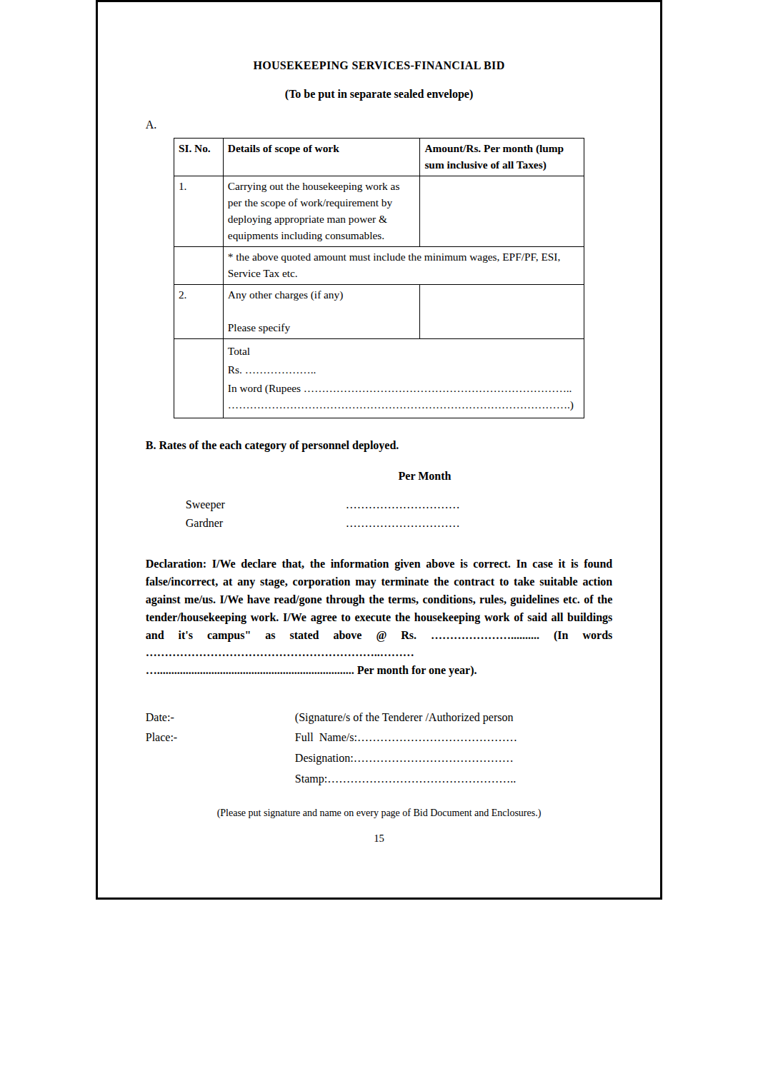HOUSEKEEPING SERVICES-FINANCIAL BID
(To be put in separate sealed envelope)
A.
| SI. No. | Details of scope of work | Amount/Rs. Per month (lump sum inclusive of all Taxes) |
| --- | --- | --- |
| 1. | Carrying out the housekeeping work as per the scope of work/requirement by deploying appropriate man power & equipments including consumables. | |
| | * the above quoted amount must include the minimum wages, EPF/PF, ESI, Service Tax etc. |
| 2. | Any other charges (if any) Please specify | |
| | Total Rs. ……………….. In word (Rupees ……………………………………………………………….. ………………………………………………………………………………….) |
B. Rates of the each category of personnel deployed.
Per Month
| Sweeper | ………………………… |
| Gardner | ………………………… |
Declaration: I/We declare that, the information given above is correct. In case it is found false/incorrect, at any stage, corporation may terminate the contract to take suitable action against me/us. I/We have read/gone through the terms, conditions, rules, guidelines etc. of the tender/housekeeping work. I/We agree to execute the housekeeping work of said all buildings and it's campus" as stated above @ Rs. ………………….......... (In words ……………………………………………………..……… …..................................................................... Per month for one year).
| Date:- | (Signature/s of the Tenderer /Authorized person |
| Place:- | Full Name/s:…………………………………… |
| | Designation:…………………………………… |
| | Stamp:………………………………………….. |
(Please put signature and name on every page of Bid Document and Enclosures.)
15